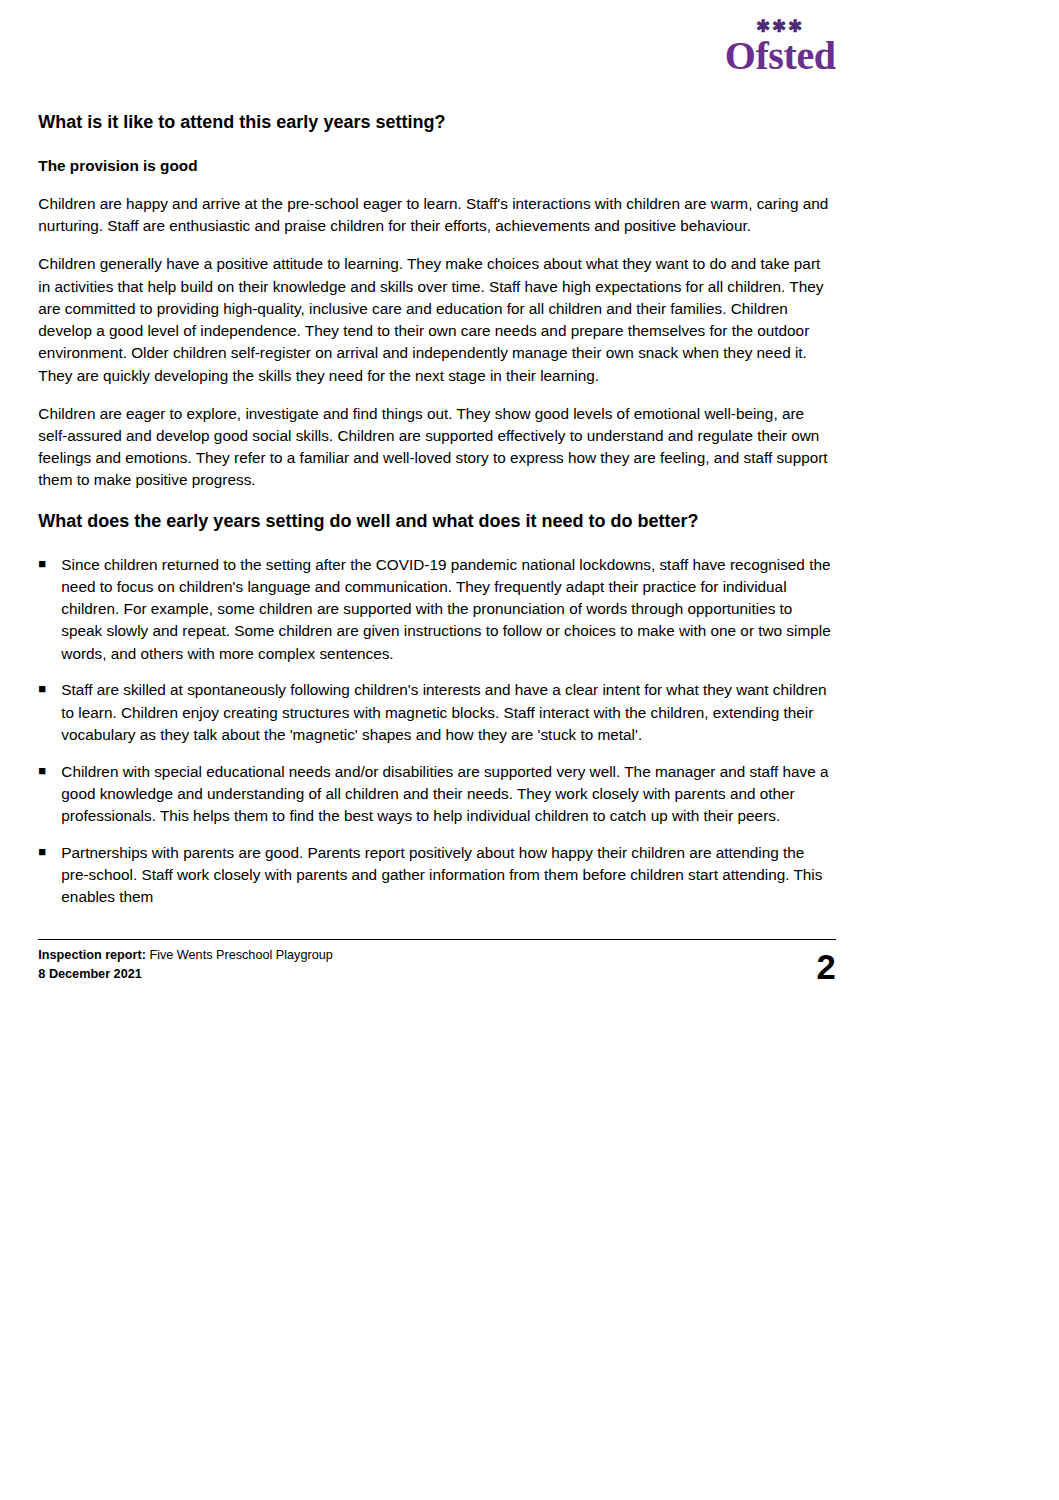✱✱✱
Ofsted
What is it like to attend this early years setting?
The provision is good
Children are happy and arrive at the pre-school eager to learn. Staff's interactions with children are warm, caring and nurturing. Staff are enthusiastic and praise children for their efforts, achievements and positive behaviour.
Children generally have a positive attitude to learning. They make choices about what they want to do and take part in activities that help build on their knowledge and skills over time. Staff have high expectations for all children. They are committed to providing high-quality, inclusive care and education for all children and their families. Children develop a good level of independence. They tend to their own care needs and prepare themselves for the outdoor environment. Older children self-register on arrival and independently manage their own snack when they need it. They are quickly developing the skills they need for the next stage in their learning.
Children are eager to explore, investigate and find things out. They show good levels of emotional well-being, are self-assured and develop good social skills. Children are supported effectively to understand and regulate their own feelings and emotions. They refer to a familiar and well-loved story to express how they are feeling, and staff support them to make positive progress.
What does the early years setting do well and what does it need to do better?
Since children returned to the setting after the COVID-19 pandemic national lockdowns, staff have recognised the need to focus on children's language and communication. They frequently adapt their practice for individual children. For example, some children are supported with the pronunciation of words through opportunities to speak slowly and repeat. Some children are given instructions to follow or choices to make with one or two simple words, and others with more complex sentences.
Staff are skilled at spontaneously following children's interests and have a clear intent for what they want children to learn. Children enjoy creating structures with magnetic blocks. Staff interact with the children, extending their vocabulary as they talk about the 'magnetic' shapes and how they are 'stuck to metal'.
Children with special educational needs and/or disabilities are supported very well. The manager and staff have a good knowledge and understanding of all children and their needs. They work closely with parents and other professionals. This helps them to find the best ways to help individual children to catch up with their peers.
Partnerships with parents are good. Parents report positively about how happy their children are attending the pre-school. Staff work closely with parents and gather information from them before children start attending. This enables them
Inspection report: Five Wents Preschool Playgroup
8 December 2021
2